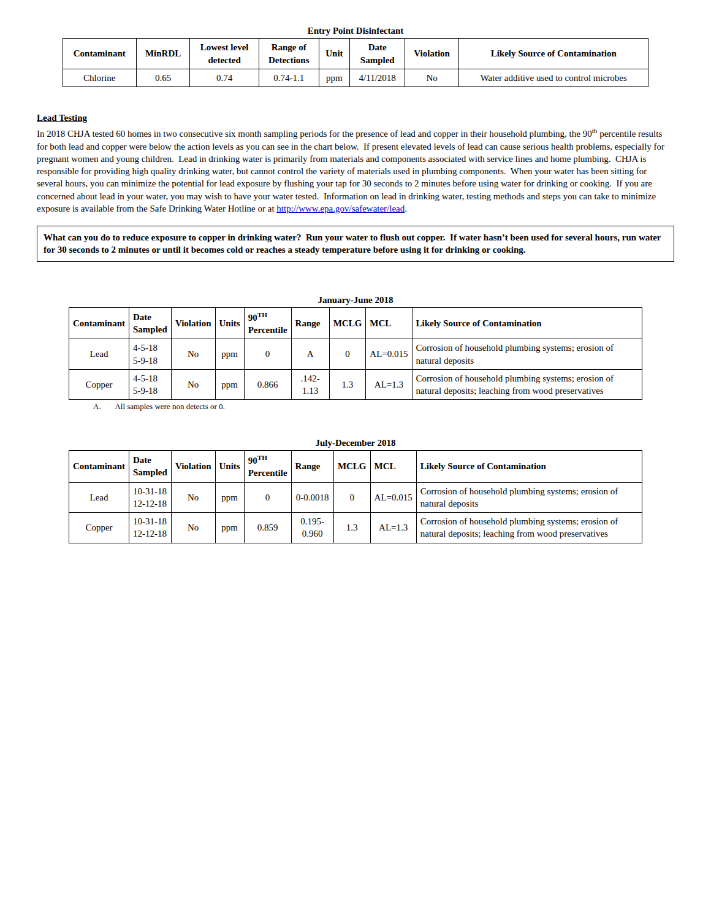Entry Point Disinfectant
| Contaminant | MinRDL | Lowest level detected | Range of Detections | Unit | Date Sampled | Violation | Likely Source of Contamination |
| --- | --- | --- | --- | --- | --- | --- | --- |
| Chlorine | 0.65 | 0.74 | 0.74-1.1 | ppm | 4/11/2018 | No | Water additive used to control microbes |
Lead Testing
In 2018 CHJA tested 60 homes in two consecutive six month sampling periods for the presence of lead and copper in their household plumbing, the 90th percentile results for both lead and copper were below the action levels as you can see in the chart below. If present elevated levels of lead can cause serious health problems, especially for pregnant women and young children. Lead in drinking water is primarily from materials and components associated with service lines and home plumbing. CHJA is responsible for providing high quality drinking water, but cannot control the variety of materials used in plumbing components. When your water has been sitting for several hours, you can minimize the potential for lead exposure by flushing your tap for 30 seconds to 2 minutes before using water for drinking or cooking. If you are concerned about lead in your water, you may wish to have your water tested. Information on lead in drinking water, testing methods and steps you can take to minimize exposure is available from the Safe Drinking Water Hotline or at http://www.epa.gov/safewater/lead.
What can you do to reduce exposure to copper in drinking water? Run your water to flush out copper. If water hasn’t been used for several hours, run water for 30 seconds to 2 minutes or until it becomes cold or reaches a steady temperature before using it for drinking or cooking.
January-June 2018
| Contaminant | Date Sampled | Violation | Units | 90 TH Percentile | Range | MCLG | MCL | Likely Source of Contamination |
| --- | --- | --- | --- | --- | --- | --- | --- | --- |
| Lead | 4-5-18 5-9-18 | No | ppm | 0 | A | 0 | AL=0.015 | Corrosion of household plumbing systems; erosion of natural deposits |
| Copper | 4-5-18 5-9-18 | No | ppm | 0.866 | .142-1.13 | 1.3 | AL=1.3 | Corrosion of household plumbing systems; erosion of natural deposits; leaching from wood preservatives |
A. All samples were non detects or 0.
July-December 2018
| Contaminant | Date Sampled | Violation | Units | 90 TH Percentile | Range | MCLG | MCL | Likely Source of Contamination |
| --- | --- | --- | --- | --- | --- | --- | --- | --- |
| Lead | 10-31-18 12-12-18 | No | ppm | 0 | 0-0.0018 | 0 | AL=0.015 | Corrosion of household plumbing systems; erosion of natural deposits |
| Copper | 10-31-18 12-12-18 | No | ppm | 0.859 | 0.195-0.960 | 1.3 | AL=1.3 | Corrosion of household plumbing systems; erosion of natural deposits; leaching from wood preservatives |